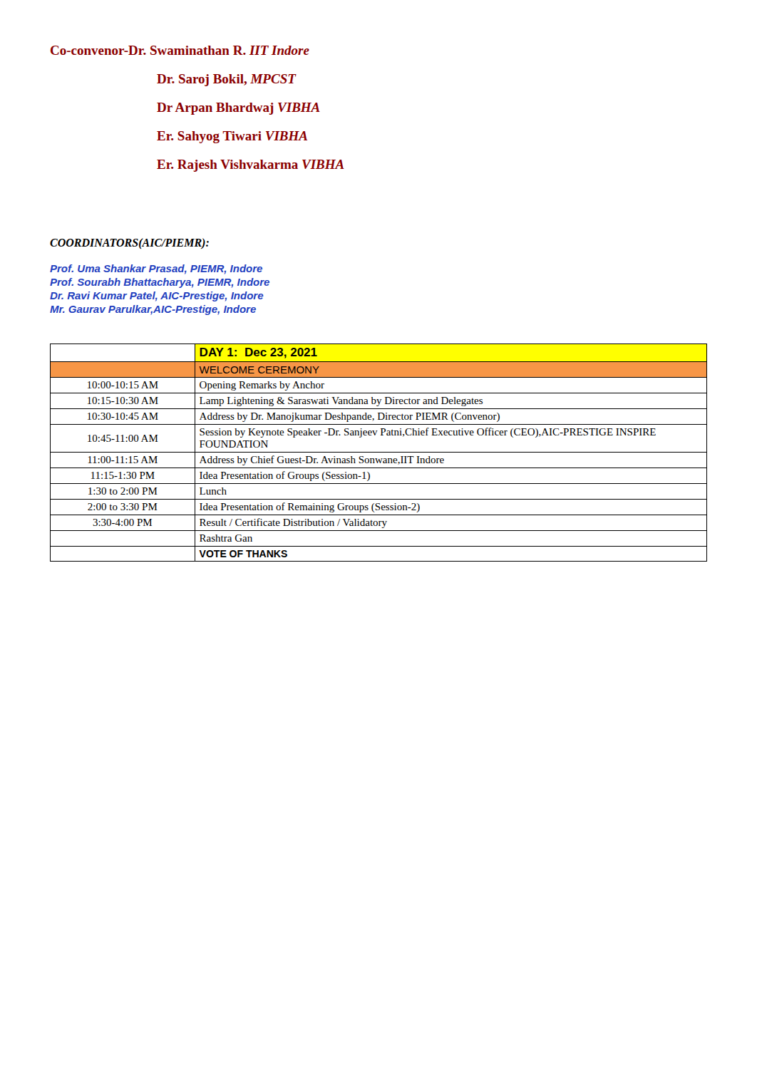Co-convenor-Dr. Swaminathan R. IIT Indore
Dr. Saroj Bokil, MPCST
Dr Arpan Bhardwaj VIBHA
Er. Sahyog Tiwari VIBHA
Er. Rajesh Vishvakarma VIBHA
COORDINATORS(AIC/PIEMR):
Prof. Uma Shankar Prasad, PIEMR, Indore
Prof. Sourabh Bhattacharya, PIEMR, Indore
Dr. Ravi Kumar Patel, AIC-Prestige, Indore
Mr. Gaurav Parulkar,AIC-Prestige, Indore
| | DAY 1: Dec 23, 2021 |
| | WELCOME CEREMONY |
| 10:00-10:15 AM | Opening Remarks by Anchor |
| 10:15-10:30 AM | Lamp Lightening & Saraswati Vandana by Director and Delegates |
| 10:30-10:45 AM | Address by Dr. Manojkumar Deshpande, Director PIEMR (Convenor) |
| 10:45-11:00 AM | Session by Keynote Speaker -Dr. Sanjeev Patni,Chief Executive Officer (CEO),AIC-PRESTIGE INSPIRE FOUNDATION |
| 11:00-11:15 AM | Address by Chief Guest-Dr. Avinash Sonwane,IIT Indore |
| 11:15-1:30 PM | Idea Presentation of Groups (Session-1) |
| 1:30 to 2:00 PM | Lunch |
| 2:00 to 3:30 PM | Idea Presentation of Remaining Groups (Session-2) |
| 3:30-4:00 PM | Result / Certificate Distribution / Validatory |
| | Rashtra Gan |
| | VOTE OF THANKS |